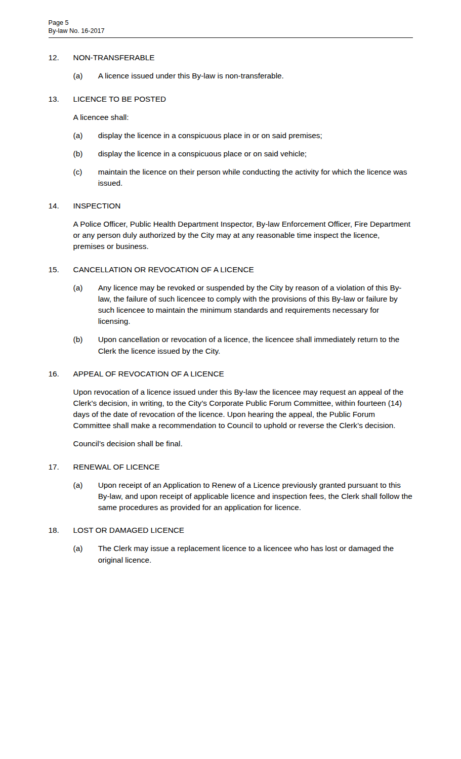Page 5
By-law No. 16-2017
12.
NON-TRANSFERABLE
(a) A licence issued under this By-law is non-transferable.
13.
LICENCE TO BE POSTED
A licencee shall:
(a) display the licence in a conspicuous place in or on said premises;
(b) display the licence in a conspicuous place or on said vehicle;
(c) maintain the licence on their person while conducting the activity for which the licence was issued.
14.
INSPECTION
A Police Officer, Public Health Department Inspector, By-law Enforcement Officer, Fire Department or any person duly authorized by the City may at any reasonable time inspect the licence, premises or business.
15.
CANCELLATION OR REVOCATION OF A LICENCE
(a) Any licence may be revoked or suspended by the City by reason of a violation of this By-law, the failure of such licencee to comply with the provisions of this By-law or failure by such licencee to maintain the minimum standards and requirements necessary for licensing.
(b) Upon cancellation or revocation of a licence, the licencee shall immediately return to the Clerk the licence issued by the City.
16.
APPEAL OF REVOCATION OF A LICENCE
Upon revocation of a licence issued under this By-law the licencee may request an appeal of the Clerk’s decision, in writing, to the City’s Corporate Public Forum Committee, within fourteen (14) days of the date of revocation of the licence. Upon hearing the appeal, the Public Forum Committee shall make a recommendation to Council to uphold or reverse the Clerk’s decision.
Council’s decision shall be final.
17.
RENEWAL OF LICENCE
(a) Upon receipt of an Application to Renew of a Licence previously granted pursuant to this By-law, and upon receipt of applicable licence and inspection fees, the Clerk shall follow the same procedures as provided for an application for licence.
18.
LOST OR DAMAGED LICENCE
(a) The Clerk may issue a replacement licence to a licencee who has lost or damaged the original licence.